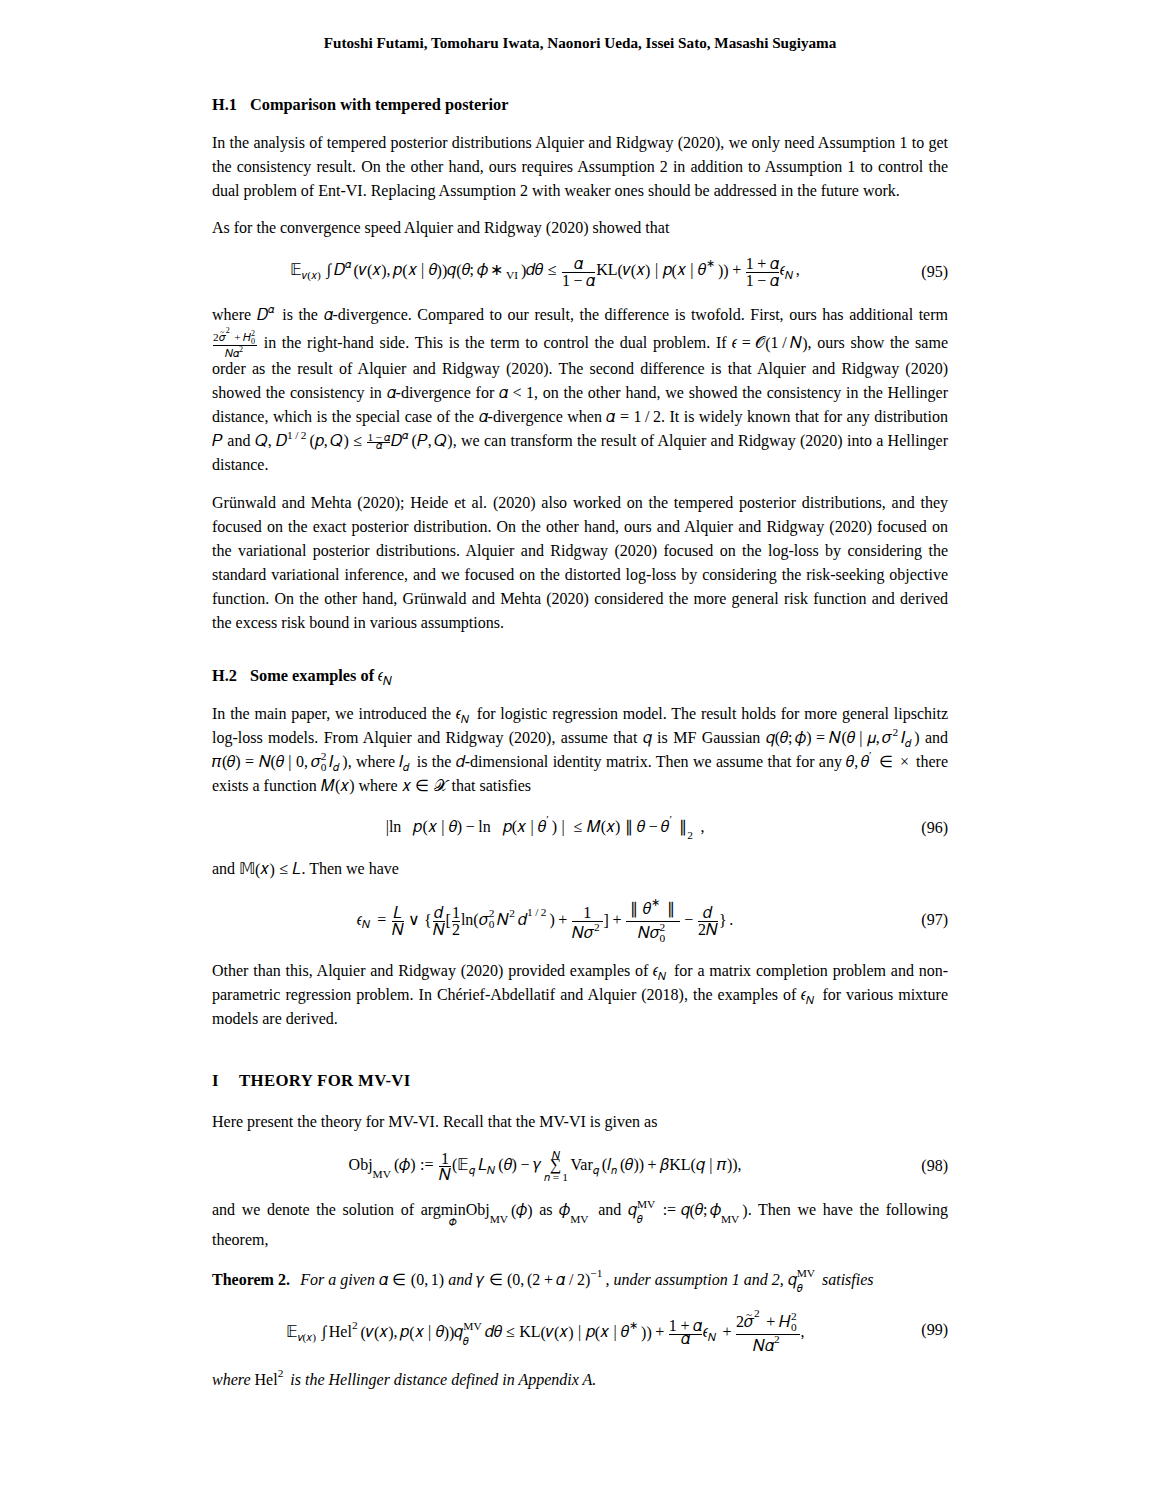Futoshi Futami, Tomoharu Iwata, Naonori Ueda, Issei Sato, Masashi Sugiyama
H.1 Comparison with tempered posterior
In the analysis of tempered posterior distributions Alquier and Ridgway (2020), we only need Assumption 1 to get the consistency result. On the other hand, ours requires Assumption 2 in addition to Assumption 1 to control the dual problem of Ent-VI. Replacing Assumption 2 with weaker ones should be addressed in the future work.
As for the convergence speed Alquier and Ridgway (2020) showed that
𝔼ν(x) ∫ Dα (ν(x), p(x|θ)) q(θ;ϕ∗VI) dθ ≤ α1−α KL(ν(x)|p(x|θ∗)) + 1+α1−α ϵN ,
(95)
where Dα is the α-divergence. Compared to our result, the difference is twofold. First, ours has additional term 2σ~2+H02Nα2 in the right-hand side. This is the term to control the dual problem. If ϵ=𝒪(1/N), ours show the same order as the result of Alquier and Ridgway (2020). The second difference is that Alquier and Ridgway (2020) showed the consistency in α-divergence for α<1, on the other hand, we showed the consistency in the Hellinger distance, which is the special case of the α-divergence when α=1/2. It is widely known that for any distribution P and Q, D1/2(p,Q)≤1−ααDα(P,Q), we can transform the result of Alquier and Ridgway (2020) into a Hellinger distance.
Grünwald and Mehta (2020); Heide et al. (2020) also worked on the tempered posterior distributions, and they focused on the exact posterior distribution. On the other hand, ours and Alquier and Ridgway (2020) focused on the variational posterior distributions. Alquier and Ridgway (2020) focused on the log-loss by considering the standard variational inference, and we focused on the distorted log-loss by considering the risk-seeking objective function. On the other hand, Grünwald and Mehta (2020) considered the more general risk function and derived the excess risk bound in various assumptions.
H.2 Some examples of ϵN
In the main paper, we introduced the ϵN for logistic regression model. The result holds for more general lipschitz log-loss models. From Alquier and Ridgway (2020), assume that q is MF Gaussian q(θ;ϕ)=N(θ|μ,σ2Id) and π(θ)=N(θ|0,σ02Id), where Id is the d-dimensional identity matrix. Then we assume that for any θ,θ′∈× there exists a function M(x) where x∈𝒳 that satisfies
|ln p(x|θ) − ln p(x|θ′)| ≤ M(x) ∥θ−θ′∥2 ,
(96)
and 𝕄(x)≤L. Then we have
ϵN = LN ∨ { dN [ 12 ln(σ02N2d1/2) + 1Nσ2 ] + ∥θ∗∥Nσ02 − d2N } .
(97)
Other than this, Alquier and Ridgway (2020) provided examples of ϵN for a matrix completion problem and non-parametric regression problem. In Chérief-Abdellatif and Alquier (2018), the examples of ϵN for various mixture models are derived.
ITHEORY FOR MV-VI
Here present the theory for MV-VI. Recall that the MV-VI is given as
ObjMV (ϕ) := 1N ( 𝔼q LN(θ) − γ ∑n=1N Varq(ln(θ)) + βKL(q|π) ) ,
(98)
and we denote the solution of argminϕObjMV(ϕ) as ϕMV and qθMV:=q(θ;ϕMV). Then we have the following theorem,
Theorem 2. For a given α∈(0,1) and γ∈(0,(2+α/2)−1, under assumption 1 and 2, qθMV satisfies
𝔼ν(x) ∫ Hel2 (ν(x),p(x|θ)) qθMV dθ ≤ KL(ν(x)|p(x|θ∗)) + 1+αα ϵN + 2σ~2+H02Nα2 ,
(99)
where Hel2 is the Hellinger distance defined in Appendix A.